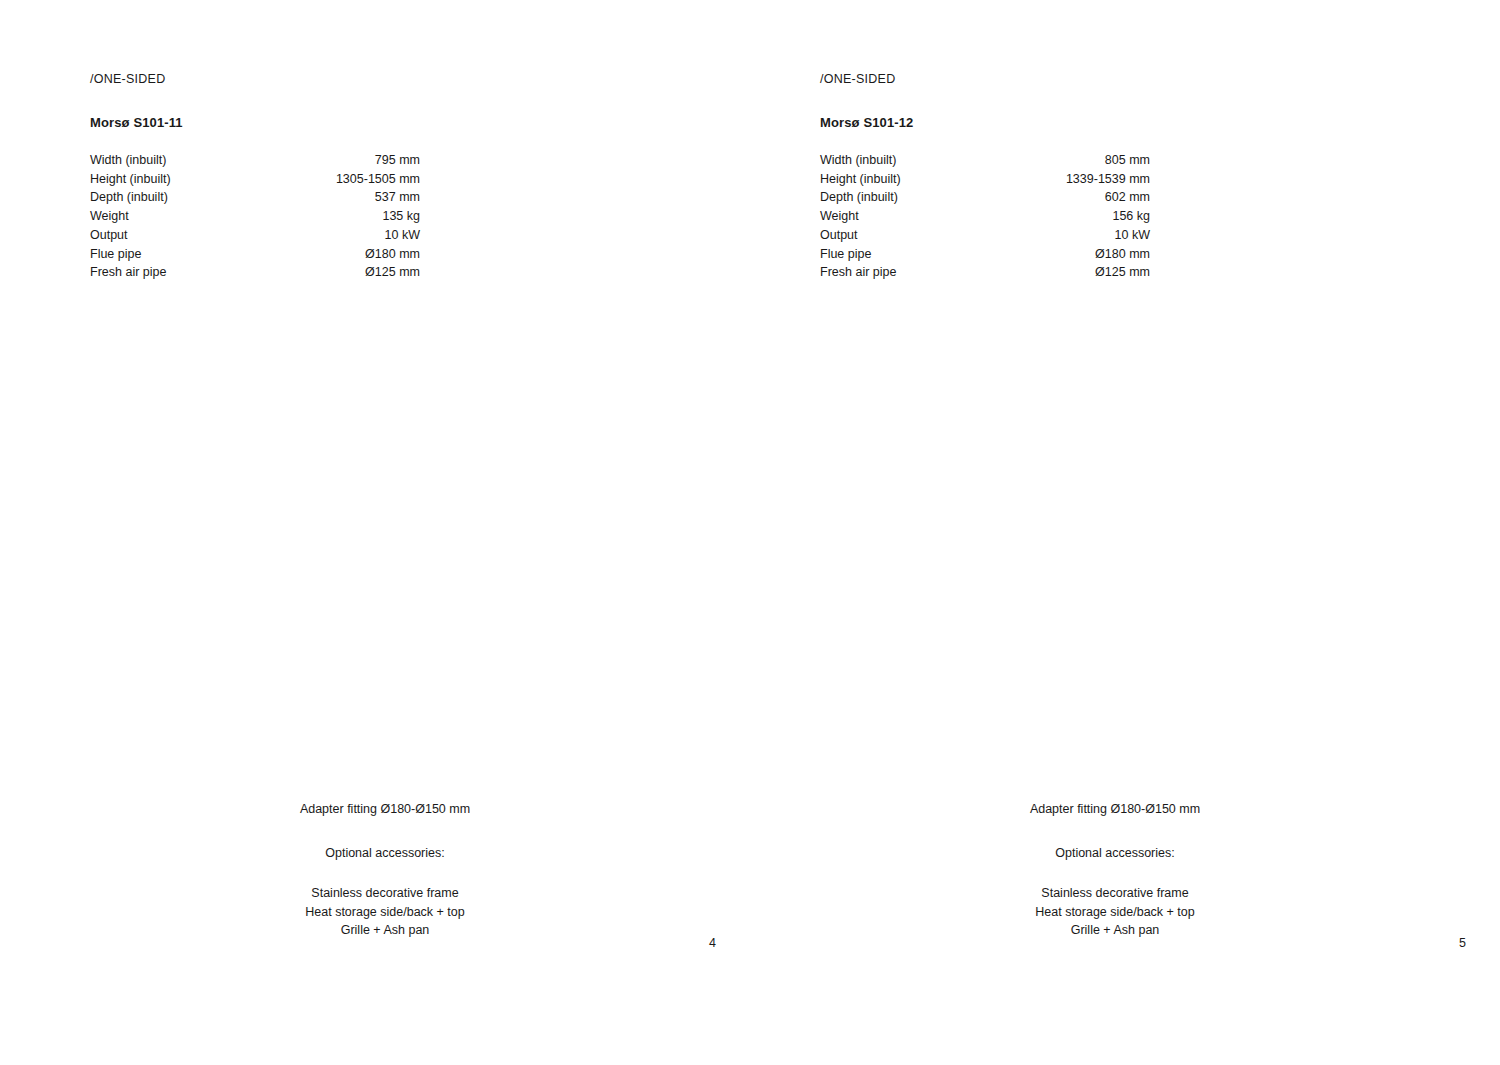/ONE-SIDED
Morsø S101-11
| Width (inbuilt) | 795 mm |
| Height (inbuilt) | 1305-1505 mm |
| Depth (inbuilt) | 537 mm |
| Weight | 135 kg |
| Output | 10 kW |
| Flue pipe | Ø180 mm |
| Fresh air pipe | Ø125 mm |
Adapter fitting Ø180-Ø150 mm
Optional accessories:
Stainless decorative frame
Heat storage side/back + top
Grille + Ash pan
4
/ONE-SIDED
Morsø S101-12
| Width (inbuilt) | 805 mm |
| Height (inbuilt) | 1339-1539 mm |
| Depth (inbuilt) | 602 mm |
| Weight | 156 kg |
| Output | 10 kW |
| Flue pipe | Ø180 mm |
| Fresh air pipe | Ø125 mm |
Adapter fitting Ø180-Ø150 mm
Optional accessories:
Stainless decorative frame
Heat storage side/back + top
Grille + Ash pan
5